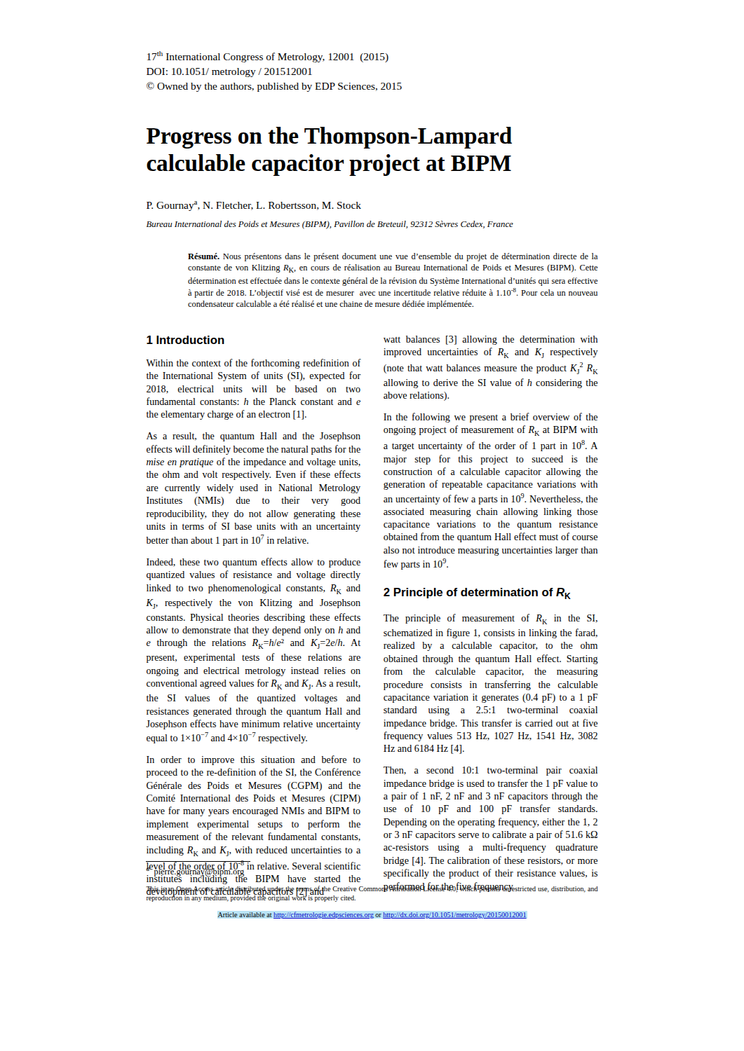17th International Congress of Metrology, 12001 (2015)
DOI: 10.1051/ metrology / 201512001
© Owned by the authors, published by EDP Sciences, 2015
Progress on the Thompson-Lampard calculable capacitor project at BIPM
P. Gournaya, N. Fletcher, L. Robertsson, M. Stock
Bureau International des Poids et Mesures (BIPM), Pavillon de Breteuil, 92312 Sèvres Cedex, France
Résumé. Nous présentons dans le présent document une vue d’ensemble du projet de détermination directe de la constante de von Klitzing RK, en cours de réalisation au Bureau International de Poids et Mesures (BIPM). Cette détermination est effectuée dans le contexte général de la révision du Système International d’unités qui sera effective à partir de 2018. L’objectif visé est de mesurer avec une incertitude relative réduite à 1.10-8. Pour cela un nouveau condensateur calculable a été réalisé et une chaine de mesure dédiée implémentée.
1 Introduction
Within the context of the forthcoming redefinition of the International System of units (SI), expected for 2018, electrical units will be based on two fundamental constants: h the Planck constant and e the elementary charge of an electron [1].
As a result, the quantum Hall and the Josephson effects will definitely become the natural paths for the mise en pratique of the impedance and voltage units, the ohm and volt respectively. Even if these effects are currently widely used in National Metrology Institutes (NMIs) due to their very good reproducibility, they do not allow generating these units in terms of SI base units with an uncertainty better than about 1 part in 107 in relative.
Indeed, these two quantum effects allow to produce quantized values of resistance and voltage directly linked to two phenomenological constants, RK and KJ, respectively the von Klitzing and Josephson constants. Physical theories describing these effects allow to demonstrate that they depend only on h and e through the relations RK=h/e² and KJ=2e/h. At present, experimental tests of these relations are ongoing and electrical metrology instead relies on conventional agreed values for RK and KJ. As a result, the SI values of the quantized voltages and resistances generated through the quantum Hall and Josephson effects have minimum relative uncertainty equal to 1×10−7 and 4×10−7 respectively.
In order to improve this situation and before to proceed to the re-definition of the SI, the Conférence Générale des Poids et Mesures (CGPM) and the Comité International des Poids et Mesures (CIPM) have for many years encouraged NMIs and BIPM to implement experimental setups to perform the measurement of the relevant fundamental constants, including RK and KJ, with reduced uncertainties to a level of the order of 10-8 in relative. Several scientific institutes including the BIPM have started the development of calculable capacitors [2] and
watt balances [3] allowing the determination with improved uncertainties of RK and KJ respectively (note that watt balances measure the product KJ2 RK allowing to derive the SI value of h considering the above relations).
In the following we present a brief overview of the ongoing project of measurement of RK at BIPM with a target uncertainty of the order of 1 part in 108. A major step for this project to succeed is the construction of a calculable capacitor allowing the generation of repeatable capacitance variations with an uncertainty of few a parts in 109. Nevertheless, the associated measuring chain allowing linking those capacitance variations to the quantum resistance obtained from the quantum Hall effect must of course also not introduce measuring uncertainties larger than few parts in 109.
2 Principle of determination of RK
The principle of measurement of RK in the SI, schematized in figure 1, consists in linking the farad, realized by a calculable capacitor, to the ohm obtained through the quantum Hall effect. Starting from the calculable capacitor, the measuring procedure consists in transferring the calculable capacitance variation it generates (0.4 pF) to a 1 pF standard using a 2.5:1 two-terminal coaxial impedance bridge. This transfer is carried out at five frequency values 513 Hz, 1027 Hz, 1541 Hz, 3082 Hz and 6184 Hz [4].
Then, a second 10:1 two-terminal pair coaxial impedance bridge is used to transfer the 1 pF value to a pair of 1 nF, 2 nF and 3 nF capacitors through the use of 10 pF and 100 pF transfer standards. Depending on the operating frequency, either the 1, 2 or 3 nF capacitors serve to calibrate a pair of 51.6 kΩ ac-resistors using a multi-frequency quadrature bridge [4]. The calibration of these resistors, or more specifically the product of their resistance values, is performed for the five frequency
a pierre.gournay@bipm.org
This is an Open Access article distributed under the terms of the Creative Commons Attribution License 4.0, which permits unrestricted use, distribution, and reproduction in any medium, provided the original work is properly cited.
Article available at http://cfmetrologie.edpsciences.org or http://dx.doi.org/10.1051/metrology/20150012001